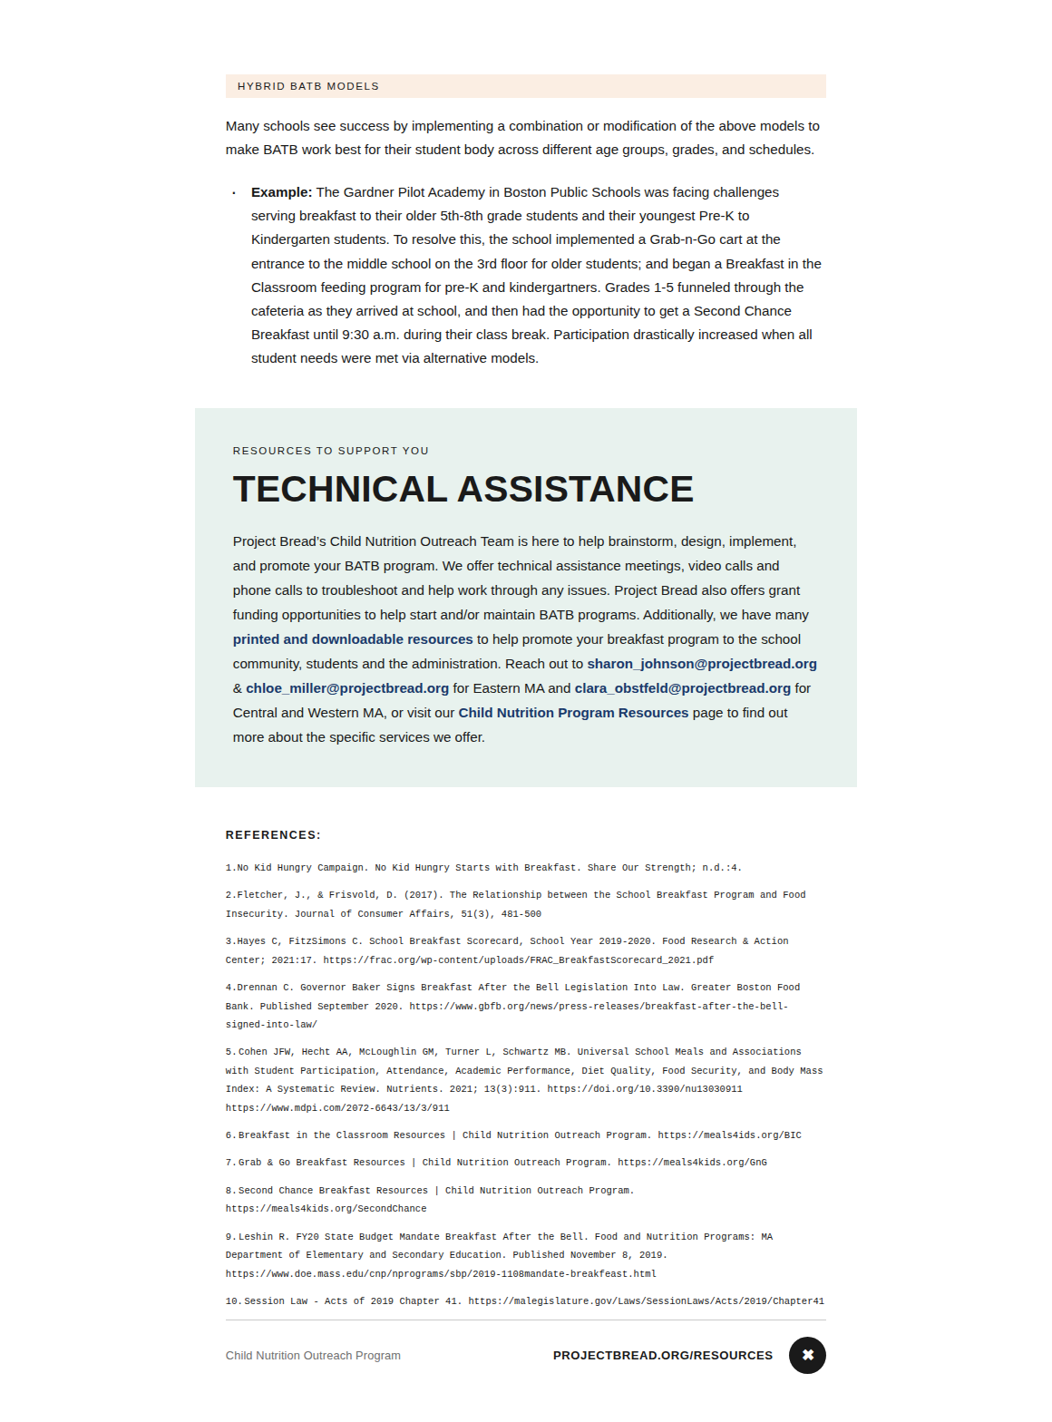Hybrid BATB Models
Many schools see success by implementing a combination or modification of the above models to make BATB work best for their student body across different age groups, grades, and schedules.
Example: The Gardner Pilot Academy in Boston Public Schools was facing challenges serving breakfast to their older 5th-8th grade students and their youngest Pre-K to Kindergarten students. To resolve this, the school implemented a Grab-n-Go cart at the entrance to the middle school on the 3rd floor for older students; and began a Breakfast in the Classroom feeding program for pre-K and kindergartners. Grades 1-5 funneled through the cafeteria as they arrived at school, and then had the opportunity to get a Second Chance Breakfast until 9:30 a.m. during their class break. Participation drastically increased when all student needs were met via alternative models.
Resources to Support You
TECHNICAL ASSISTANCE
Project Bread’s Child Nutrition Outreach Team is here to help brainstorm, design, implement, and promote your BATB program. We offer technical assistance meetings, video calls and phone calls to troubleshoot and help work through any issues. Project Bread also offers grant funding opportunities to help start and/or maintain BATB programs. Additionally, we have many printed and downloadable resources to help promote your breakfast program to the school community, students and the administration. Reach out to sharon_johnson@projectbread.org & chloe_miller@projectbread.org for Eastern MA and clara_obstfeld@projectbread.org for Central and Western MA, or visit our Child Nutrition Program Resources page to find out more about the specific services we offer.
References:
No Kid Hungry Campaign. No Kid Hungry Starts with Breakfast. Share Our Strength; n.d.:4.
Fletcher, J., & Frisvold, D. (2017). The Relationship between the School Breakfast Program and Food Insecurity. Journal of Consumer Affairs, 51(3), 481-500
Hayes C, FitzSimons C. School Breakfast Scorecard, School Year 2019-2020. Food Research & Action Center; 2021:17. https://frac.org/wp-content/uploads/FRAC_BreakfastScorecard_2021.pdf
Drennan C. Governor Baker Signs Breakfast After the Bell Legislation Into Law. Greater Boston Food Bank. Published September 2020. https://www.gbfb.org/news/press-releases/breakfast-after-the-bell-signed-into-law/
Cohen JFW, Hecht AA, McLoughlin GM, Turner L, Schwartz MB. Universal School Meals and Associations with Student Participation, Attendance, Academic Performance, Diet Quality, Food Security, and Body Mass Index: A Systematic Review. Nutrients. 2021; 13(3):911. https://doi.org/10.3390/nu13030911 https://www.mdpi.com/2072-6643/13/3/911
Breakfast in the Classroom Resources | Child Nutrition Outreach Program. https://meals4ids.org/BIC
Grab & Go Breakfast Resources | Child Nutrition Outreach Program. https://meals4kids.org/GnG
Second Chance Breakfast Resources | Child Nutrition Outreach Program. https://meals4kids.org/SecondChance
Leshin R. FY20 State Budget Mandate Breakfast After the Bell. Food and Nutrition Programs: MA Department of Elementary and Secondary Education. Published November 8, 2019. https://www.doe.mass.edu/cnp/nprograms/sbp/2019-1108mandate-breakfeast.html
Session Law - Acts of 2019 Chapter 41. https://malegislature.gov/Laws/SessionLaws/Acts/2019/Chapter41
Child Nutrition Outreach Program
PROJECTBREAD.ORG/RESOURCES ✖